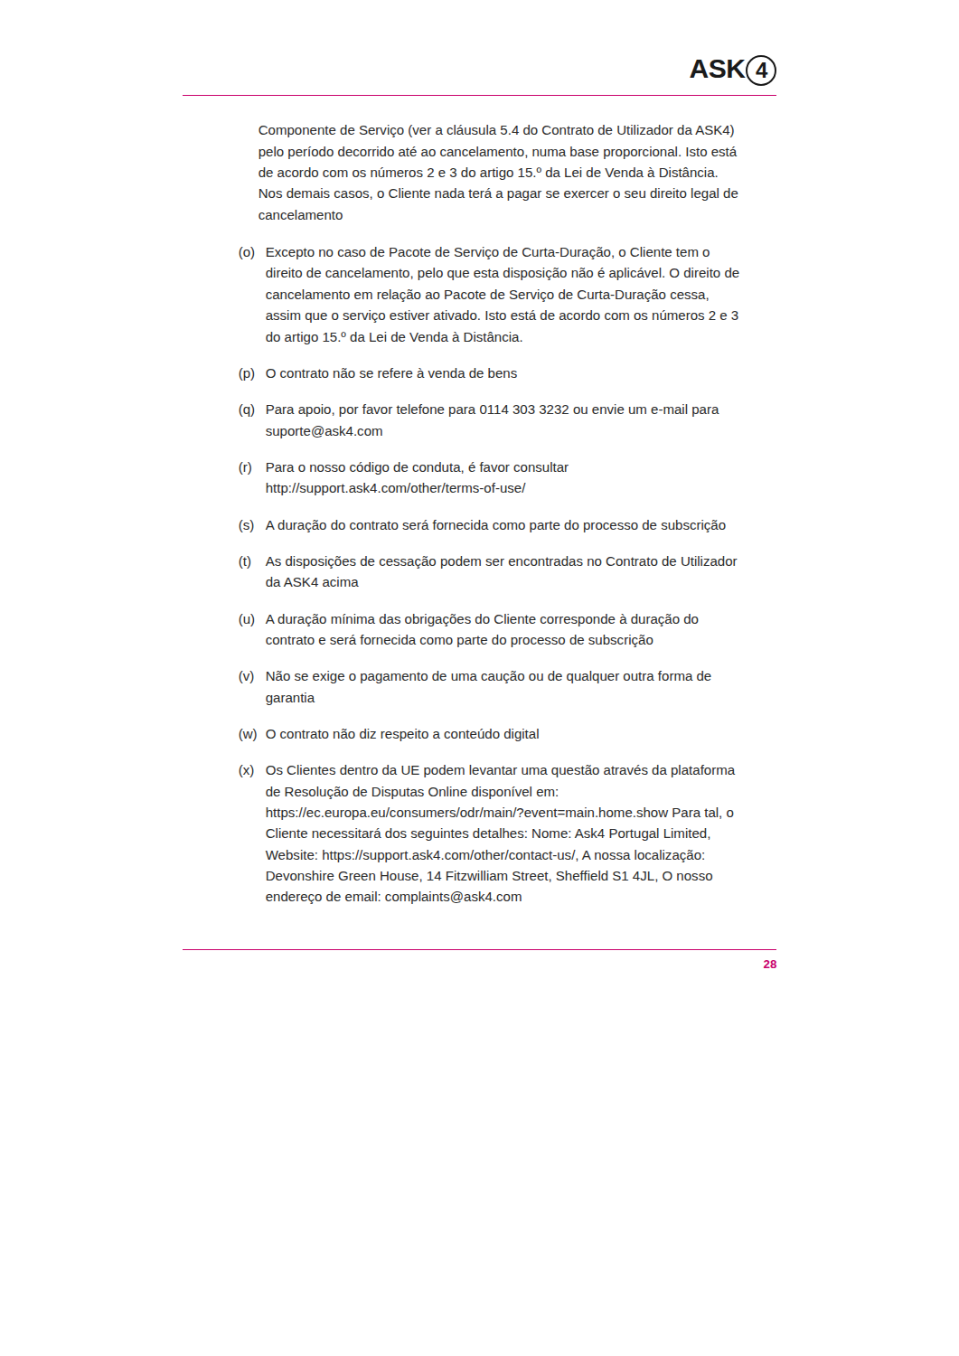ASK 4
Componente de Serviço (ver a cláusula 5.4 do Contrato de Utilizador da ASK4) pelo período decorrido até ao cancelamento, numa base proporcional. Isto está de acordo com os números 2 e 3 do artigo 15.º da Lei de Venda à Distância. Nos demais casos, o Cliente nada terá a pagar se exercer o seu direito legal de cancelamento
(o) Excepto no caso de Pacote de Serviço de Curta-Duração, o Cliente tem o direito de cancelamento, pelo que esta disposição não é aplicável. O direito de cancelamento em relação ao Pacote de Serviço de Curta-Duração cessa, assim que o serviço estiver ativado. Isto está de acordo com os números 2 e 3 do artigo 15.º da Lei de Venda à Distância.
(p) O contrato não se refere à venda de bens
(q) Para apoio, por favor telefone para 0114 303 3232 ou envie um e-mail para suporte@ask4.com
(r) Para o nosso código de conduta, é favor consultar http://support.ask4.com/other/terms-of-use/
(s) A duração do contrato será fornecida como parte do processo de subscrição
(t) As disposições de cessação podem ser encontradas no Contrato de Utilizador da ASK4 acima
(u) A duração mínima das obrigações do Cliente corresponde à duração do contrato e será fornecida como parte do processo de subscrição
(v) Não se exige o pagamento de uma caução ou de qualquer outra forma de garantia
(w) O contrato não diz respeito a conteúdo digital
(x) Os Clientes dentro da UE podem levantar uma questão através da plataforma de Resolução de Disputas Online disponível em: https://ec.europa.eu/consumers/odr/main/?event=main.home.show Para tal, o Cliente necessitará dos seguintes detalhes: Nome: Ask4 Portugal Limited, Website: https://support.ask4.com/other/contact-us/, A nossa localização: Devonshire Green House, 14 Fitzwilliam Street, Sheffield S1 4JL, O nosso endereço de email: complaints@ask4.com
28